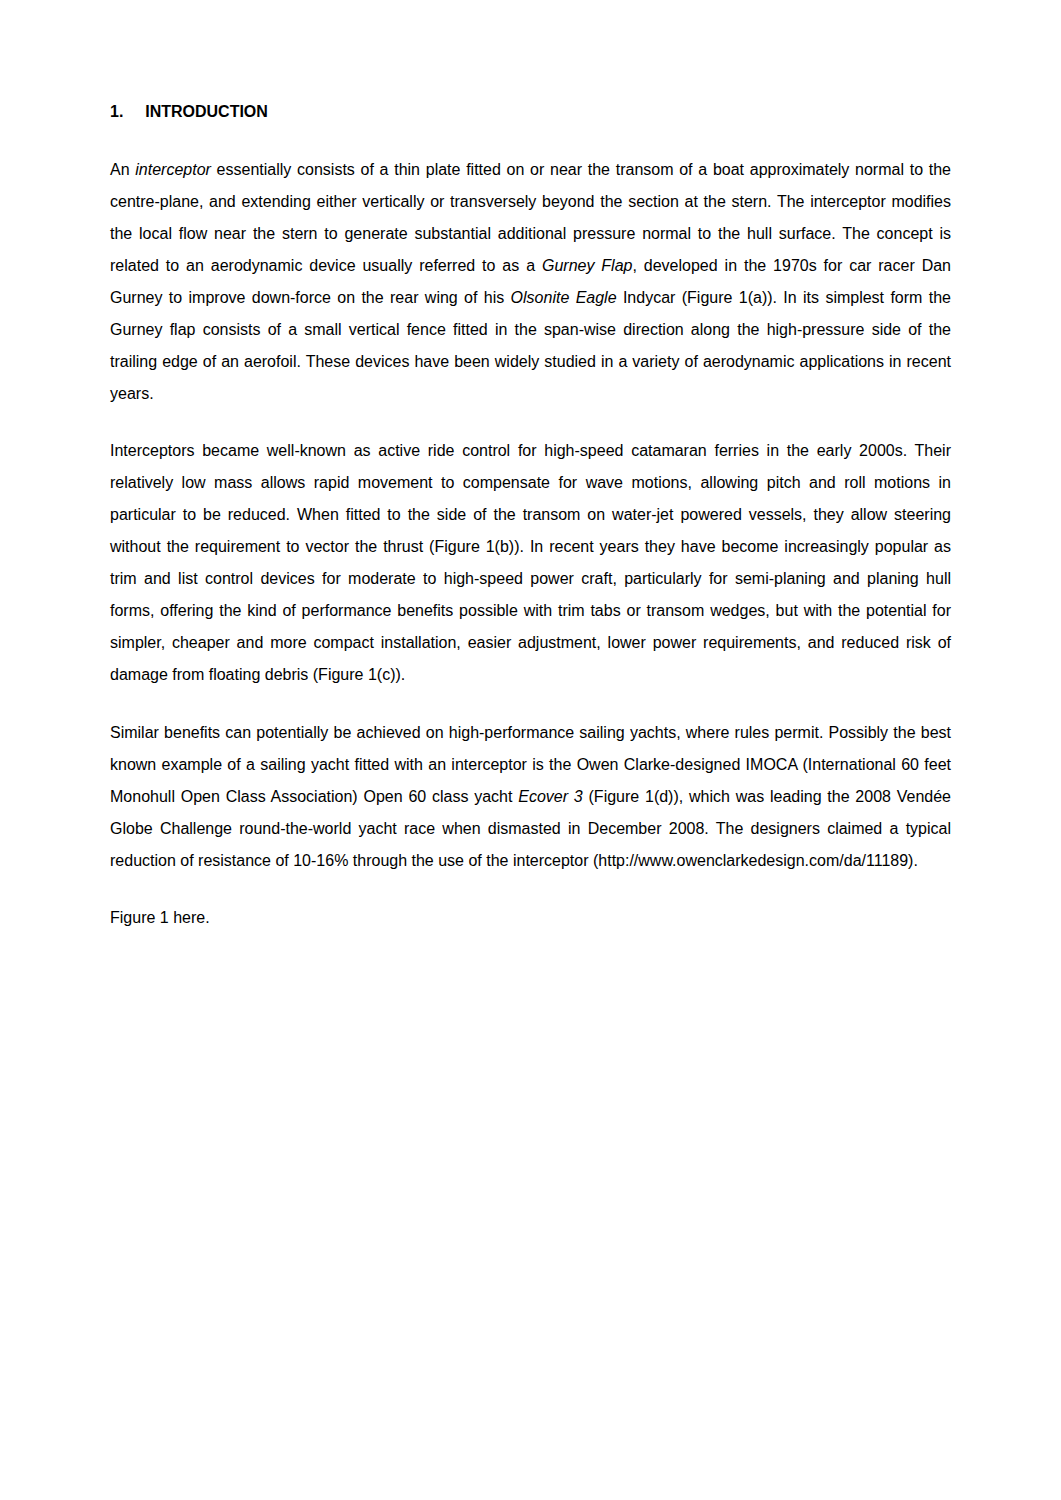1. INTRODUCTION
An interceptor essentially consists of a thin plate fitted on or near the transom of a boat approximately normal to the centre-plane, and extending either vertically or transversely beyond the section at the stern. The interceptor modifies the local flow near the stern to generate substantial additional pressure normal to the hull surface. The concept is related to an aerodynamic device usually referred to as a Gurney Flap, developed in the 1970s for car racer Dan Gurney to improve down-force on the rear wing of his Olsonite Eagle Indycar (Figure 1(a)). In its simplest form the Gurney flap consists of a small vertical fence fitted in the span-wise direction along the high-pressure side of the trailing edge of an aerofoil. These devices have been widely studied in a variety of aerodynamic applications in recent years.
Interceptors became well-known as active ride control for high-speed catamaran ferries in the early 2000s. Their relatively low mass allows rapid movement to compensate for wave motions, allowing pitch and roll motions in particular to be reduced. When fitted to the side of the transom on water-jet powered vessels, they allow steering without the requirement to vector the thrust (Figure 1(b)). In recent years they have become increasingly popular as trim and list control devices for moderate to high-speed power craft, particularly for semi-planing and planing hull forms, offering the kind of performance benefits possible with trim tabs or transom wedges, but with the potential for simpler, cheaper and more compact installation, easier adjustment, lower power requirements, and reduced risk of damage from floating debris (Figure 1(c)).
Similar benefits can potentially be achieved on high-performance sailing yachts, where rules permit. Possibly the best known example of a sailing yacht fitted with an interceptor is the Owen Clarke-designed IMOCA (International 60 feet Monohull Open Class Association) Open 60 class yacht Ecover 3 (Figure 1(d)), which was leading the 2008 Vendée Globe Challenge round-the-world yacht race when dismasted in December 2008. The designers claimed a typical reduction of resistance of 10-16% through the use of the interceptor (http://www.owenclarkedesign.com/da/11189).
Figure 1 here.